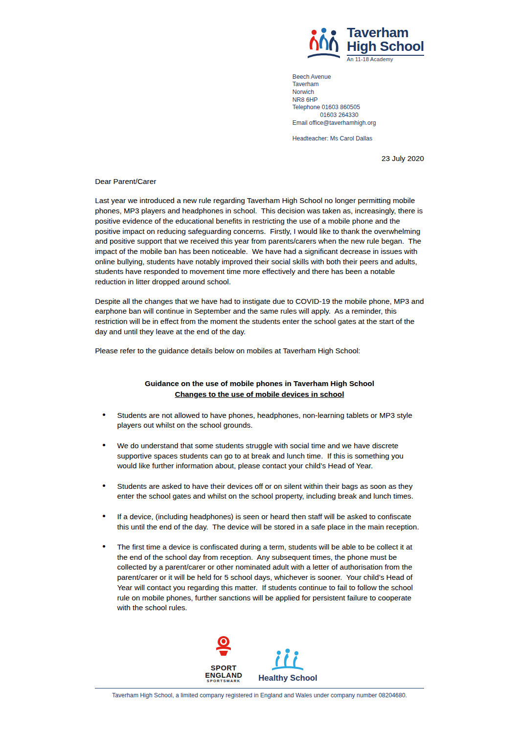Taverham
High School
An 11-18 Academy
Beech Avenue
Taverham
Norwich
NR8 6HP
Telephone 01603 860505 01603 264330 Email office@taverhamhigh.org
Headteacher: Ms Carol Dallas
23 July 2020
Dear Parent/Carer
Last year we introduced a new rule regarding Taverham High School no longer permitting mobile phones, MP3 players and headphones in school. This decision was taken as, increasingly, there is positive evidence of the educational benefits in restricting the use of a mobile phone and the positive impact on reducing safeguarding concerns. Firstly, I would like to thank the overwhelming and positive support that we received this year from parents/carers when the new rule began. The impact of the mobile ban has been noticeable. We have had a significant decrease in issues with online bullying, students have notably improved their social skills with both their peers and adults, students have responded to movement time more effectively and there has been a notable reduction in litter dropped around school.
Despite all the changes that we have had to instigate due to COVID-19 the mobile phone, MP3 and earphone ban will continue in September and the same rules will apply. As a reminder, this restriction will be in effect from the moment the students enter the school gates at the start of the day and until they leave at the end of the day.
Please refer to the guidance details below on mobiles at Taverham High School:
Guidance on the use of mobile phones in Taverham High School Changes to the use of mobile devices in school
Students are not allowed to have phones, headphones, non-learning tablets or MP3 style players out whilst on the school grounds.
We do understand that some students struggle with social time and we have discrete supportive spaces students can go to at break and lunch time. If this is something you would like further information about, please contact your child’s Head of Year.
Students are asked to have their devices off or on silent within their bags as soon as they enter the school gates and whilst on the school property, including break and lunch times.
If a device, (including headphones) is seen or heard then staff will be asked to confiscate this until the end of the day. The device will be stored in a safe place in the main reception.
The first time a device is confiscated during a term, students will be able to be collect it at the end of the school day from reception. Any subsequent times, the phone must be collected by a parent/carer or other nominated adult with a letter of authorisation from the parent/carer or it will be held for 5 school days, whichever is sooner. Your child’s Head of Year will contact you regarding this matter. If students continue to fail to follow the school rule on mobile phones, further sanctions will be applied for persistent failure to cooperate with the school rules.
SPORT
ENGLAND
SPORTSMARK
Healthy School
Taverham High School, a limited company registered in England and Wales under company number 08204680.